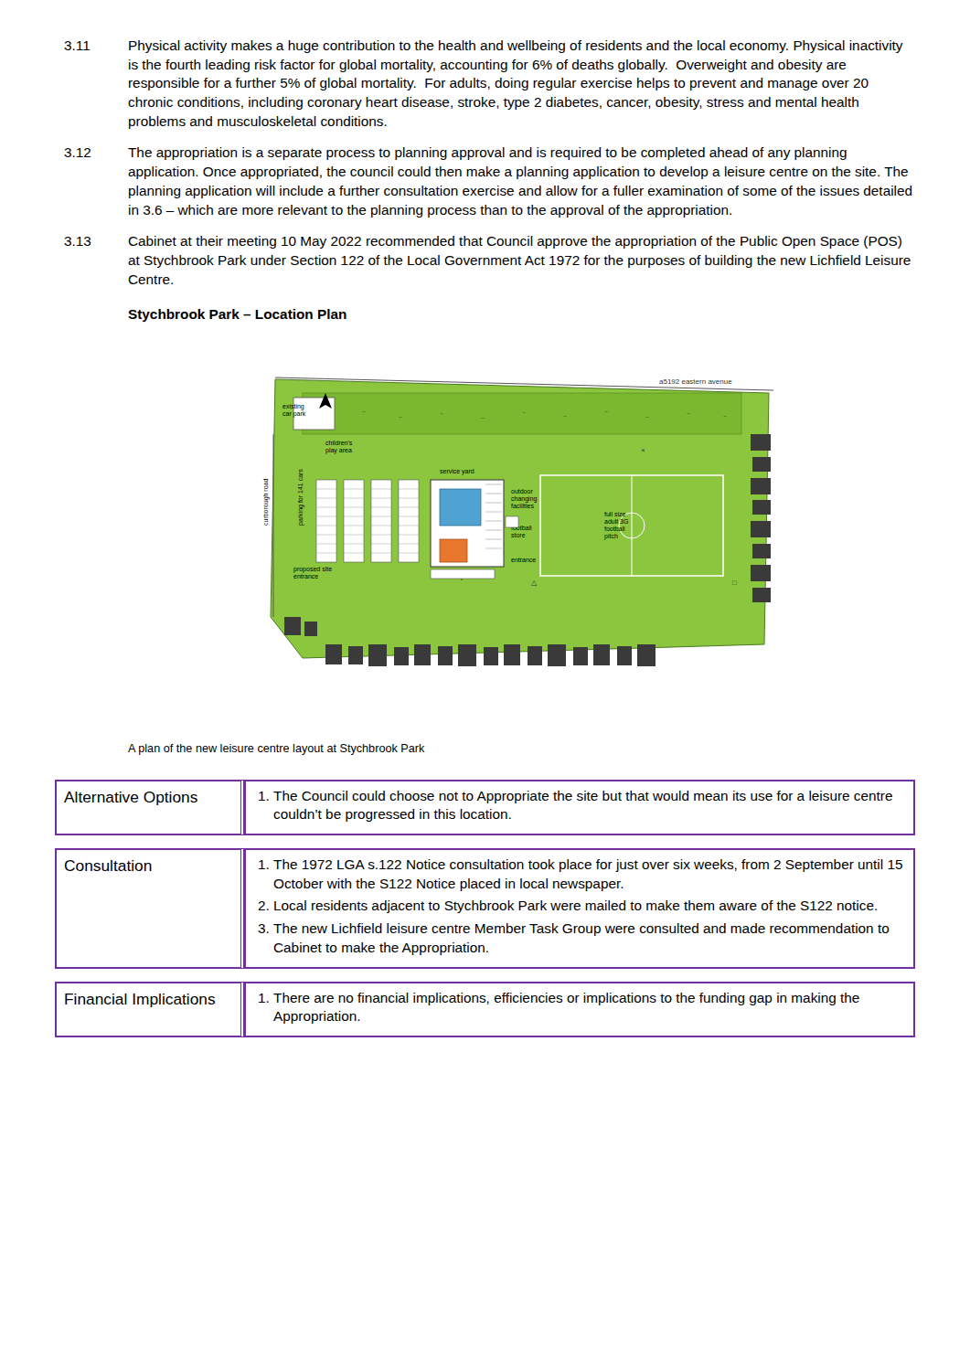3.11
Physical activity makes a huge contribution to the health and wellbeing of residents and the local economy. Physical inactivity is the fourth leading risk factor for global mortality, accounting for 6% of deaths globally. Overweight and obesity are responsible for a further 5% of global mortality. For adults, doing regular exercise helps to prevent and manage over 20 chronic conditions, including coronary heart disease, stroke, type 2 diabetes, cancer, obesity, stress and mental health problems and musculoskeletal conditions.
3.12
The appropriation is a separate process to planning approval and is required to be completed ahead of any planning application. Once appropriated, the council could then make a planning application to develop a leisure centre on the site. The planning application will include a further consultation exercise and allow for a fuller examination of some of the issues detailed in 3.6 – which are more relevant to the planning process than to the approval of the appropriation.
3.13
Cabinet at their meeting 10 May 2022 recommended that Council approve the appropriation of the Public Open Space (POS) at Stychbrook Park under Section 122 of the Local Government Act 1972 for the purposes of building the new Lichfield Leisure Centre.
Stychbrook Park – Location Plan
~~~ ~~~ ~~~ ~~ a5192 eastern avenue existing car park children's play area parking for 141 cars service yard outdoor changing facilities football store full size adult 3G football pitch entrance bus drop off zone proposed site entrance curborough road × □ △
A plan of the new leisure centre layout at Stychbrook Park
| Alternative Options | The Council could choose not to Appropriate the site but that would mean its use for a leisure centre couldn’t be progressed in this location. |
| Consultation | The 1972 LGA s.122 Notice consultation took place for just over six weeks, from 2 September until 15 October with the S122 Notice placed in local newspaper. Local residents adjacent to Stychbrook Park were mailed to make them aware of the S122 notice. The new Lichfield leisure centre Member Task Group were consulted and made recommendation to Cabinet to make the Appropriation. |
| Financial Implications | There are no financial implications, efficiencies or implications to the funding gap in making the Appropriation. |